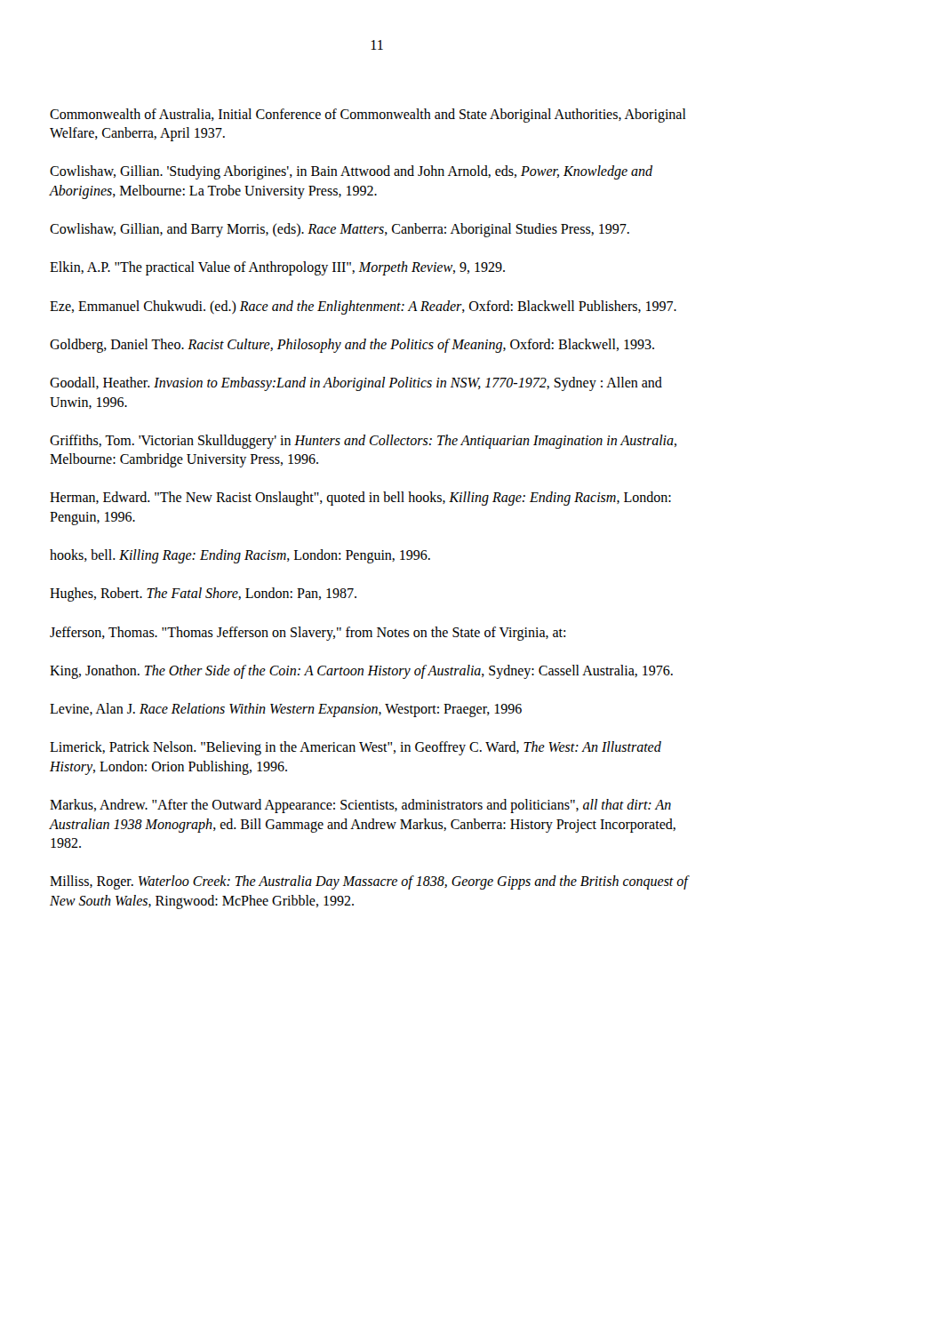11
Commonwealth of Australia, Initial Conference of Commonwealth and State Aboriginal Authorities, Aboriginal Welfare, Canberra, April 1937.
Cowlishaw, Gillian. 'Studying Aborigines', in Bain Attwood and John Arnold, eds, Power, Knowledge and Aborigines, Melbourne: La Trobe University Press, 1992.
Cowlishaw, Gillian, and Barry Morris, (eds). Race Matters, Canberra: Aboriginal Studies Press, 1997.
Elkin, A.P. "The practical Value of Anthropology III", Morpeth Review, 9, 1929.
Eze, Emmanuel Chukwudi. (ed.) Race and the Enlightenment: A Reader, Oxford: Blackwell Publishers, 1997.
Goldberg, Daniel Theo. Racist Culture, Philosophy and the Politics of Meaning, Oxford: Blackwell, 1993.
Goodall, Heather. Invasion to Embassy:Land in Aboriginal Politics in NSW, 1770-1972, Sydney : Allen and Unwin, 1996.
Griffiths, Tom. 'Victorian Skullduggery' in Hunters and Collectors: The Antiquarian Imagination in Australia, Melbourne: Cambridge University Press, 1996.
Herman, Edward. "The New Racist Onslaught", quoted in bell hooks, Killing Rage: Ending Racism, London: Penguin, 1996.
hooks, bell. Killing Rage: Ending Racism, London: Penguin, 1996.
Hughes, Robert. The Fatal Shore, London: Pan, 1987.
Jefferson, Thomas. "Thomas Jefferson on Slavery," from Notes on the State of Virginia, at:
King, Jonathon. The Other Side of the Coin: A Cartoon History of Australia, Sydney: Cassell Australia, 1976.
Levine, Alan J. Race Relations Within Western Expansion, Westport: Praeger, 1996
Limerick, Patrick Nelson. "Believing in the American West", in Geoffrey C. Ward, The West: An Illustrated History, London: Orion Publishing, 1996.
Markus, Andrew. "After the Outward Appearance: Scientists, administrators and politicians", all that dirt: An Australian 1938 Monograph, ed. Bill Gammage and Andrew Markus, Canberra: History Project Incorporated, 1982.
Milliss, Roger. Waterloo Creek: The Australia Day Massacre of 1838, George Gipps and the British conquest of New South Wales, Ringwood: McPhee Gribble, 1992.